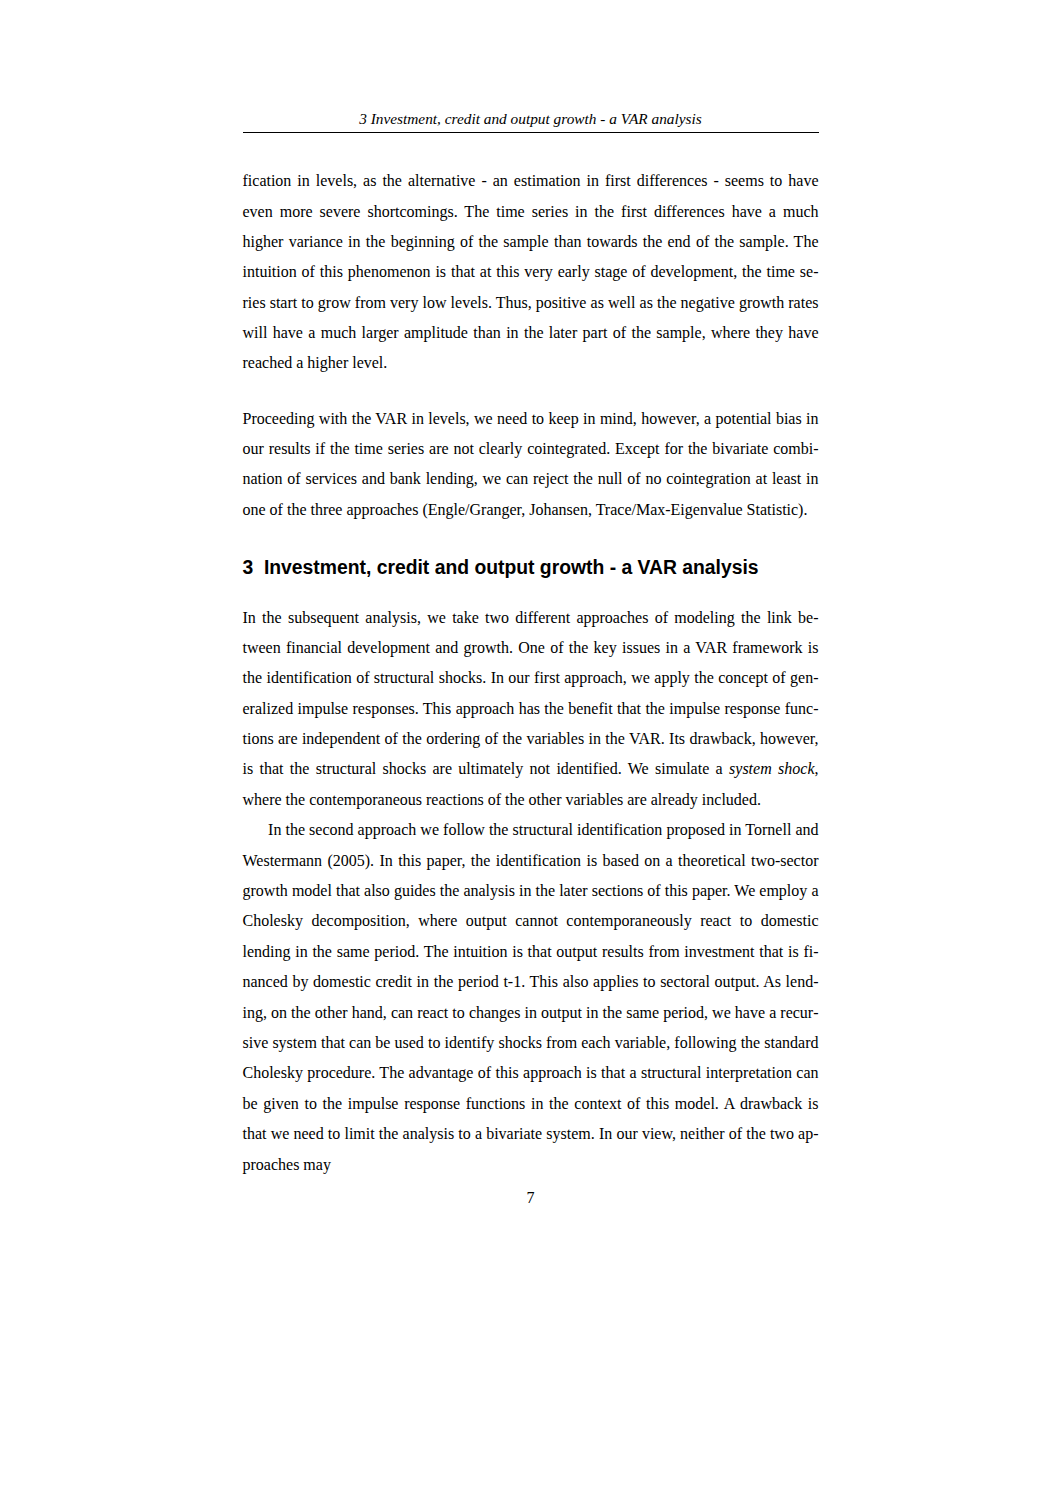3 Investment, credit and output growth - a VAR analysis
fication in levels, as the alternative - an estimation in first differences - seems to have even more severe shortcomings. The time series in the first differences have a much higher variance in the beginning of the sample than towards the end of the sample. The intuition of this phenomenon is that at this very early stage of development, the time series start to grow from very low levels. Thus, positive as well as the negative growth rates will have a much larger amplitude than in the later part of the sample, where they have reached a higher level.
Proceeding with the VAR in levels, we need to keep in mind, however, a potential bias in our results if the time series are not clearly cointegrated. Except for the bivariate combination of services and bank lending, we can reject the null of no cointegration at least in one of the three approaches (Engle/Granger, Johansen, Trace/Max-Eigenvalue Statistic).
3 Investment, credit and output growth - a VAR analysis
In the subsequent analysis, we take two different approaches of modeling the link between financial development and growth. One of the key issues in a VAR framework is the identification of structural shocks. In our first approach, we apply the concept of generalized impulse responses. This approach has the benefit that the impulse response functions are independent of the ordering of the variables in the VAR. Its drawback, however, is that the structural shocks are ultimately not identified. We simulate a system shock, where the contemporaneous reactions of the other variables are already included.
In the second approach we follow the structural identification proposed in Tornell and Westermann (2005). In this paper, the identification is based on a theoretical two-sector growth model that also guides the analysis in the later sections of this paper. We employ a Cholesky decomposition, where output cannot contemporaneously react to domestic lending in the same period. The intuition is that output results from investment that is financed by domestic credit in the period t-1. This also applies to sectoral output. As lending, on the other hand, can react to changes in output in the same period, we have a recursive system that can be used to identify shocks from each variable, following the standard Cholesky procedure. The advantage of this approach is that a structural interpretation can be given to the impulse response functions in the context of this model. A drawback is that we need to limit the analysis to a bivariate system. In our view, neither of the two approaches may
7